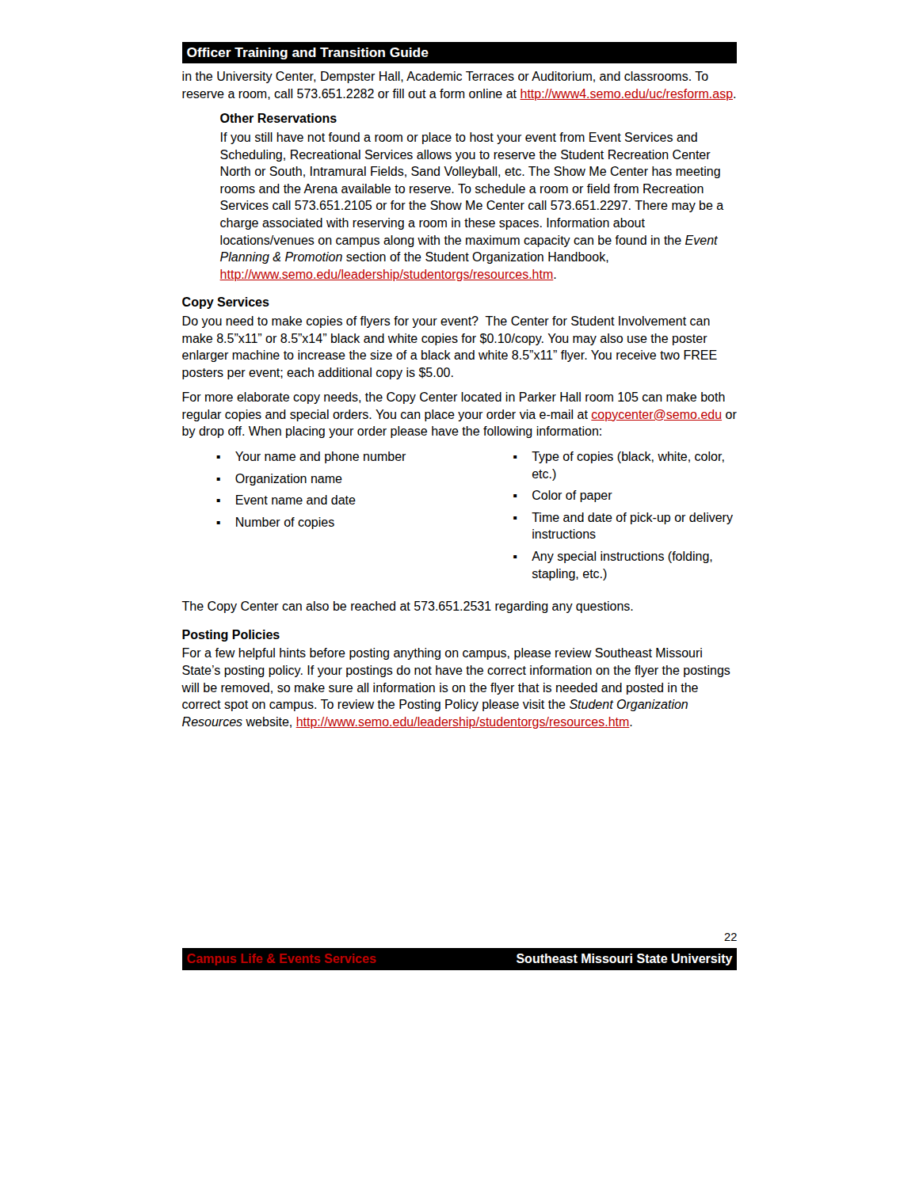Officer Training and Transition Guide
in the University Center, Dempster Hall, Academic Terraces or Auditorium, and classrooms. To reserve a room, call 573.651.2282 or fill out a form online at http://www4.semo.edu/uc/resform.asp.
Other Reservations
If you still have not found a room or place to host your event from Event Services and Scheduling, Recreational Services allows you to reserve the Student Recreation Center North or South, Intramural Fields, Sand Volleyball, etc. The Show Me Center has meeting rooms and the Arena available to reserve. To schedule a room or field from Recreation Services call 573.651.2105 or for the Show Me Center call 573.651.2297. There may be a charge associated with reserving a room in these spaces. Information about locations/venues on campus along with the maximum capacity can be found in the Event Planning & Promotion section of the Student Organization Handbook, http://www.semo.edu/leadership/studentorgs/resources.htm.
Copy Services
Do you need to make copies of flyers for your event? The Center for Student Involvement can make 8.5”x11” or 8.5”x14” black and white copies for $0.10/copy. You may also use the poster enlarger machine to increase the size of a black and white 8.5”x11” flyer. You receive two FREE posters per event; each additional copy is $5.00.
For more elaborate copy needs, the Copy Center located in Parker Hall room 105 can make both regular copies and special orders. You can place your order via e-mail at copycenter@semo.edu or by drop off. When placing your order please have the following information:
Your name and phone number
Organization name
Event name and date
Number of copies
Type of copies (black, white, color, etc.)
Color of paper
Time and date of pick-up or delivery instructions
Any special instructions (folding, stapling, etc.)
The Copy Center can also be reached at 573.651.2531 regarding any questions.
Posting Policies
For a few helpful hints before posting anything on campus, please review Southeast Missouri State’s posting policy. If your postings do not have the correct information on the flyer the postings will be removed, so make sure all information is on the flyer that is needed and posted in the correct spot on campus. To review the Posting Policy please visit the Student Organization Resources website, http://www.semo.edu/leadership/studentorgs/resources.htm.
22
Campus Life & Events Services Southeast Missouri State University